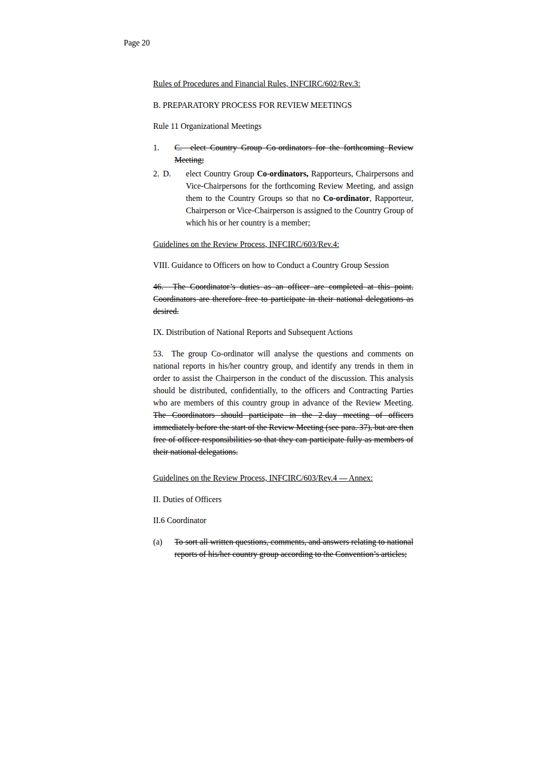Page 20
Rules of Procedures and Financial Rules, INFCIRC/602/Rev.3:
B. PREPARATORY PROCESS FOR REVIEW MEETINGS
Rule 11 Organizational Meetings
1. C. elect Country Group Co-ordinators for the forthcoming Review Meeting;
2. D. elect Country Group Co-ordinators, Rapporteurs, Chairpersons and Vice-Chairpersons for the forthcoming Review Meeting, and assign them to the Country Groups so that no Co-ordinator, Rapporteur, Chairperson or Vice-Chairperson is assigned to the Country Group of which his or her country is a member;
Guidelines on the Review Process, INFCIRC/603/Rev.4:
VIII. Guidance to Officers on how to Conduct a Country Group Session
46. The Coordinator’s duties as an officer are completed at this point. Coordinators are therefore free to participate in their national delegations as desired.
IX. Distribution of National Reports and Subsequent Actions
53. The group Co-ordinator will analyse the questions and comments on national reports in his/her country group, and identify any trends in them in order to assist the Chairperson in the conduct of the discussion. This analysis should be distributed, confidentially, to the officers and Contracting Parties who are members of this country group in advance of the Review Meeting. The Coordinators should participate in the 2-day meeting of officers immediately before the start of the Review Meeting (see para. 37), but are then free of officer responsibilities so that they can participate fully as members of their national delegations.
Guidelines on the Review Process, INFCIRC/603/Rev.4 — Annex:
II. Duties of Officers
II.6 Coordinator
(a)
To sort all written questions, comments, and answers relating to national reports of his/her country group according to the Convention’s articles;